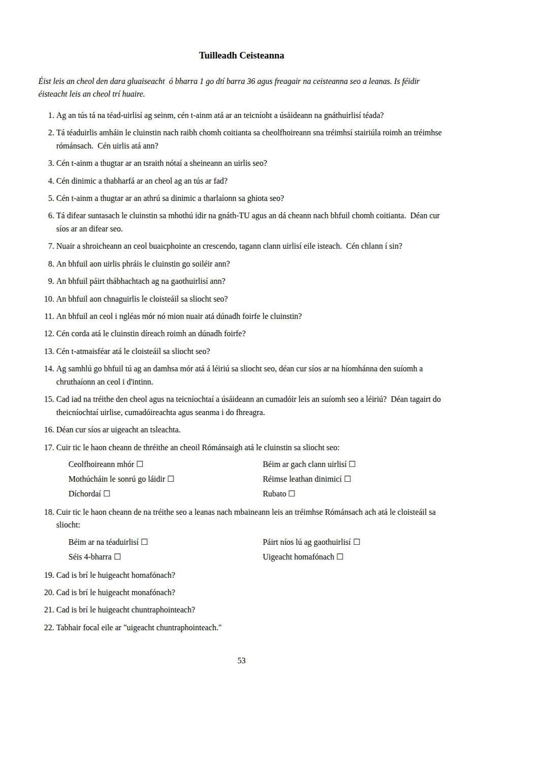Tuilleadh Ceisteanna
Éist leis an cheol den dara gluaiseacht ó bharra 1 go dtí barra 36 agus freagair na ceisteanna seo a leanas. Is féidir éisteacht leis an cheol trí huaire.
Ag an tús tá na téad-uirlisí ag seinm, cén t-ainm atá ar an teicníoht a úsáideann na gnáthuirlisí téada?
Tá téaduirlis amháin le cluinstin nach raibh chomh coitianta sa cheolfhoireann sna tréimhsí stairiúla roimh an tréimhse rómánsach. Cén uirlis atá ann?
Cén t-ainm a thugtar ar an tsraith nótaí a sheineann an uirlis seo?
Cén dinimic a thabharfá ar an cheol ag an tús ar fad?
Cén t-ainm a thugtar ar an athrú sa dinimic a tharlaíonn sa ghiota seo?
Tá difear suntasach le cluinstin sa mhothú idir na gnáth-TU agus an dá cheann nach bhfuil chomh coitianta. Déan cur síos ar an difear seo.
Nuair a shroicheann an ceol buaicphointe an crescendo, tagann clann uirlisí eile isteach. Cén chlann í sin?
An bhfuil aon uirlis phráis le cluinstin go soiléir ann?
An bhfuil páirt thábhachtach ag na gaothuirlisí ann?
An bhfuil aon chnaguirlis le cloisteáil sa sliocht seo?
An bhfuil an ceol i ngléas mór nó mion nuair atá dúnadh foirfe le cluinstin?
Cén corda atá le cluinstin díreach roimh an dúnadh foirfe?
Cén t-atmaisféar atá le cloisteáil sa sliocht seo?
Ag samhlú go bhfuil tú ag an damhsa mór atá á léiriú sa sliocht seo, déan cur síos ar na híomhánna den suíomh a chruthaíonn an ceol i d'intinn.
Cad iad na tréithe den cheol agus na teicníochtaí a úsáideann an cumadóir leis an suíomh seo a léiriú? Déan tagairt do theicníochtaí uirlise, cumadóireachta agus seanma i do fhreagra.
Déan cur síos ar uigeacht an tsleachta.
Cuir tic le haon cheann de thréithe an cheoil Rómánsaigh atá le cluinstin sa sliocht seo:
| Ceolfhoireann mhór ☐ | Béim ar gach clann uirlisí ☐ |
| Mothúcháin le sonrú go láidir ☐ | Réimse leathan dinimicí ☐ |
| Díchordaí ☐ | Rubato ☐ |
Cuir tic le haon cheann de na tréithe seo a leanas nach mbaineann leis an tréimhse Rómánsach ach atá le cloisteáil sa sliocht:
| Béim ar na téaduirlisí ☐ | Páirt níos lú ag gaothuirlisí ☐ |
| Séis 4-bharra ☐ | Uigeacht homafónach ☐ |
Cad is brí le huigeacht homafónach?
Cad is brí le huigeacht monafónach?
Cad is brí le huigeacht chuntraphointeach?
Tabhair focal eile ar "uigeacht chuntraphointeach."
53